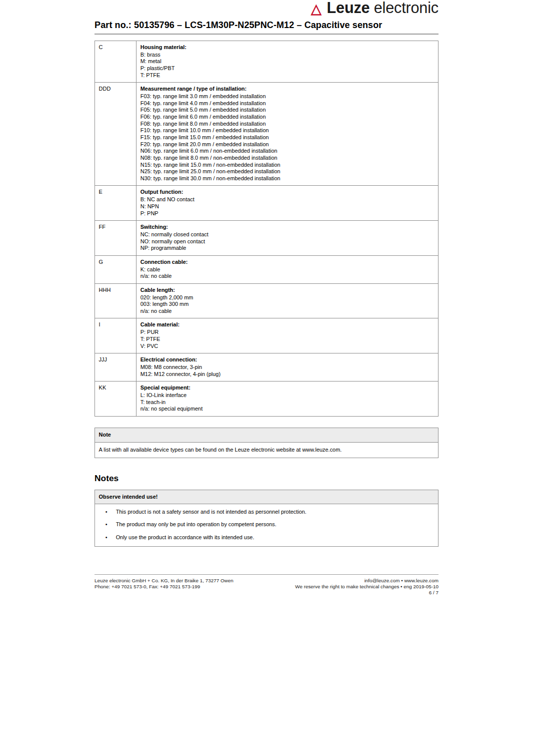△ Leuze electronic
Part no.: 50135796 – LCS-1M30P-N25PNC-M12 – Capacitive sensor
| C | Housing material: B: brass M: metal P: plastic/PBT T: PTFE |
| DDD | Measurement range / type of installation: F03: typ. range limit 3.0 mm / embedded installation F04: typ. range limit 4.0 mm / embedded installation F05: typ. range limit 5.0 mm / embedded installation F06: typ. range limit 6.0 mm / embedded installation F08: typ. range limit 8.0 mm / embedded installation F10: typ. range limit 10.0 mm / embedded installation F15: typ. range limit 15.0 mm / embedded installation F20: typ. range limit 20.0 mm / embedded installation N06: typ. range limit 6.0 mm / non-embedded installation N08: typ. range limit 8.0 mm / non-embedded installation N15: typ. range limit 15.0 mm / non-embedded installation N25: typ. range limit 25.0 mm / non-embedded installation N30: typ. range limit 30.0 mm / non-embedded installation |
| E | Output function: B: NC and NO contact N: NPN P: PNP |
| FF | Switching: NC: normally closed contact NO: normally open contact NP: programmable |
| G | Connection cable: K: cable n/a: no cable |
| HHH | Cable length: 020: length 2,000 mm 003: length 300 mm n/a: no cable |
| I | Cable material: P: PUR T: PTFE V: PVC |
| JJJ | Electrical connection: M08: M8 connector, 3-pin M12: M12 connector, 4-pin (plug) |
| KK | Special equipment: L: IO-Link interface T: teach-in n/a: no special equipment |
Note
A list with all available device types can be found on the Leuze electronic website at www.leuze.com.
Notes
Observe intended use!
This product is not a safety sensor and is not intended as personnel protection.
The product may only be put into operation by competent persons.
Only use the product in accordance with its intended use.
| Leuze electronic GmbH + Co. KG, In der Braike 1, 73277 Owen Phone: +49 7021 573-0, Fax: +49 7021 573-199 | info@leuze.com • www.leuze.com We reserve the right to make technical changes • eng 2019-05-10 6 / 7 |